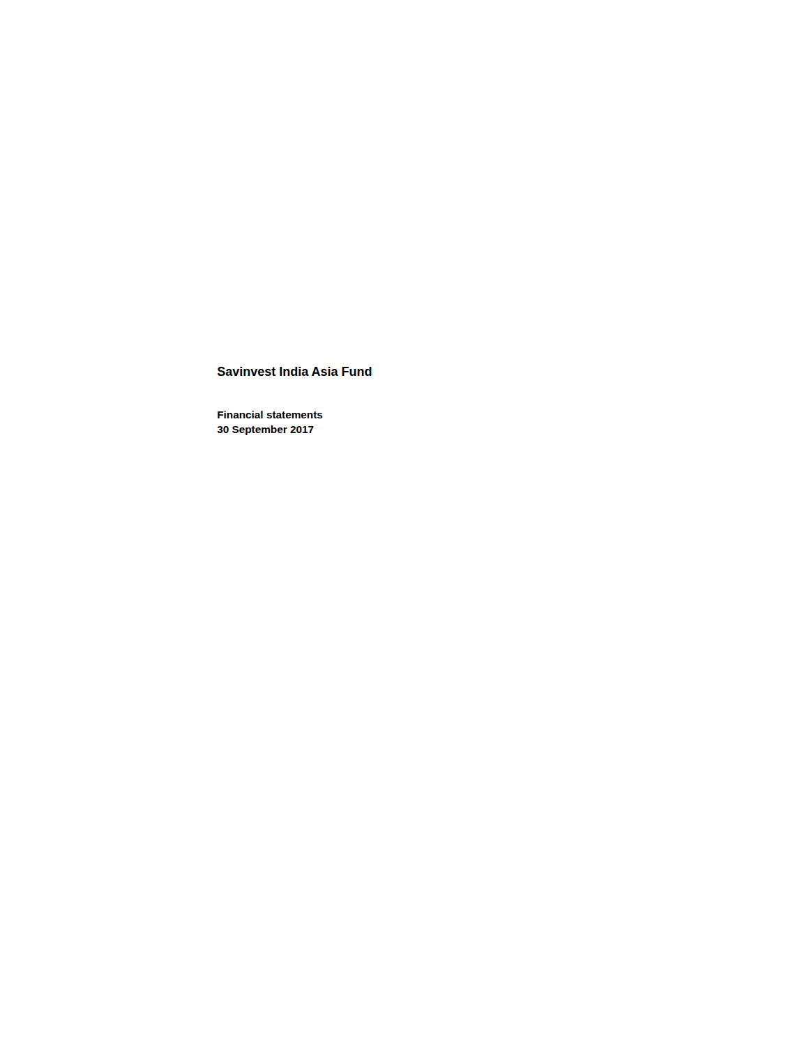Savinvest India Asia Fund
Financial statements
30 September 2017